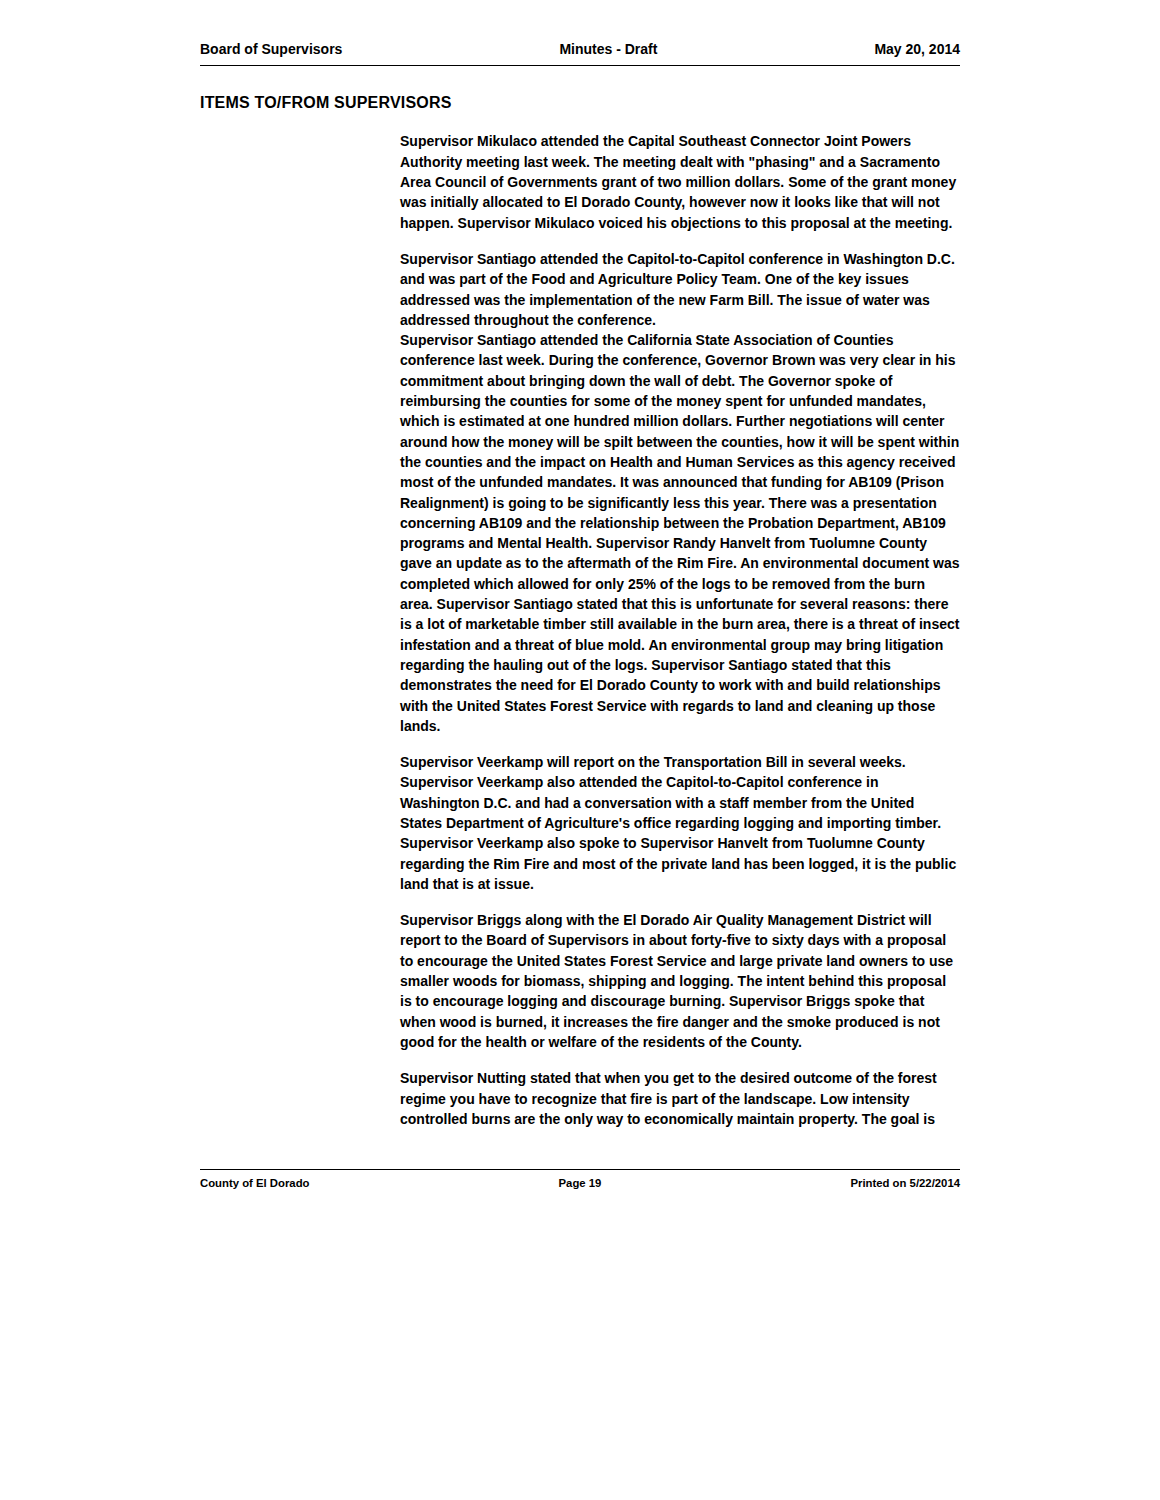Board of Supervisors
Minutes - Draft
May 20, 2014
ITEMS TO/FROM SUPERVISORS
Supervisor Mikulaco attended the Capital Southeast Connector Joint Powers Authority meeting last week. The meeting dealt with "phasing" and a Sacramento Area Council of Governments grant of two million dollars. Some of the grant money was initially allocated to El Dorado County, however now it looks like that will not happen. Supervisor Mikulaco voiced his objections to this proposal at the meeting.
Supervisor Santiago attended the Capitol-to-Capitol conference in Washington D.C. and was part of the Food and Agriculture Policy Team. One of the key issues addressed was the implementation of the new Farm Bill. The issue of water was addressed throughout the conference.
Supervisor Santiago attended the California State Association of Counties conference last week. During the conference, Governor Brown was very clear in his commitment about bringing down the wall of debt. The Governor spoke of reimbursing the counties for some of the money spent for unfunded mandates, which is estimated at one hundred million dollars. Further negotiations will center around how the money will be spilt between the counties, how it will be spent within the counties and the impact on Health and Human Services as this agency received most of the unfunded mandates. It was announced that funding for AB109 (Prison Realignment) is going to be significantly less this year. There was a presentation concerning AB109 and the relationship between the Probation Department, AB109 programs and Mental Health. Supervisor Randy Hanvelt from Tuolumne County gave an update as to the aftermath of the Rim Fire. An environmental document was completed which allowed for only 25% of the logs to be removed from the burn area. Supervisor Santiago stated that this is unfortunate for several reasons: there is a lot of marketable timber still available in the burn area, there is a threat of insect infestation and a threat of blue mold. An environmental group may bring litigation regarding the hauling out of the logs. Supervisor Santiago stated that this demonstrates the need for El Dorado County to work with and build relationships with the United States Forest Service with regards to land and cleaning up those lands.
Supervisor Veerkamp will report on the Transportation Bill in several weeks. Supervisor Veerkamp also attended the Capitol-to-Capitol conference in Washington D.C. and had a conversation with a staff member from the United States Department of Agriculture's office regarding logging and importing timber. Supervisor Veerkamp also spoke to Supervisor Hanvelt from Tuolumne County regarding the Rim Fire and most of the private land has been logged, it is the public land that is at issue.
Supervisor Briggs along with the El Dorado Air Quality Management District will report to the Board of Supervisors in about forty-five to sixty days with a proposal to encourage the United States Forest Service and large private land owners to use smaller woods for biomass, shipping and logging. The intent behind this proposal is to encourage logging and discourage burning. Supervisor Briggs spoke that when wood is burned, it increases the fire danger and the smoke produced is not good for the health or welfare of the residents of the County.
Supervisor Nutting stated that when you get to the desired outcome of the forest regime you have to recognize that fire is part of the landscape. Low intensity controlled burns are the only way to economically maintain property. The goal is
County of El Dorado
Page 19
Printed on 5/22/2014